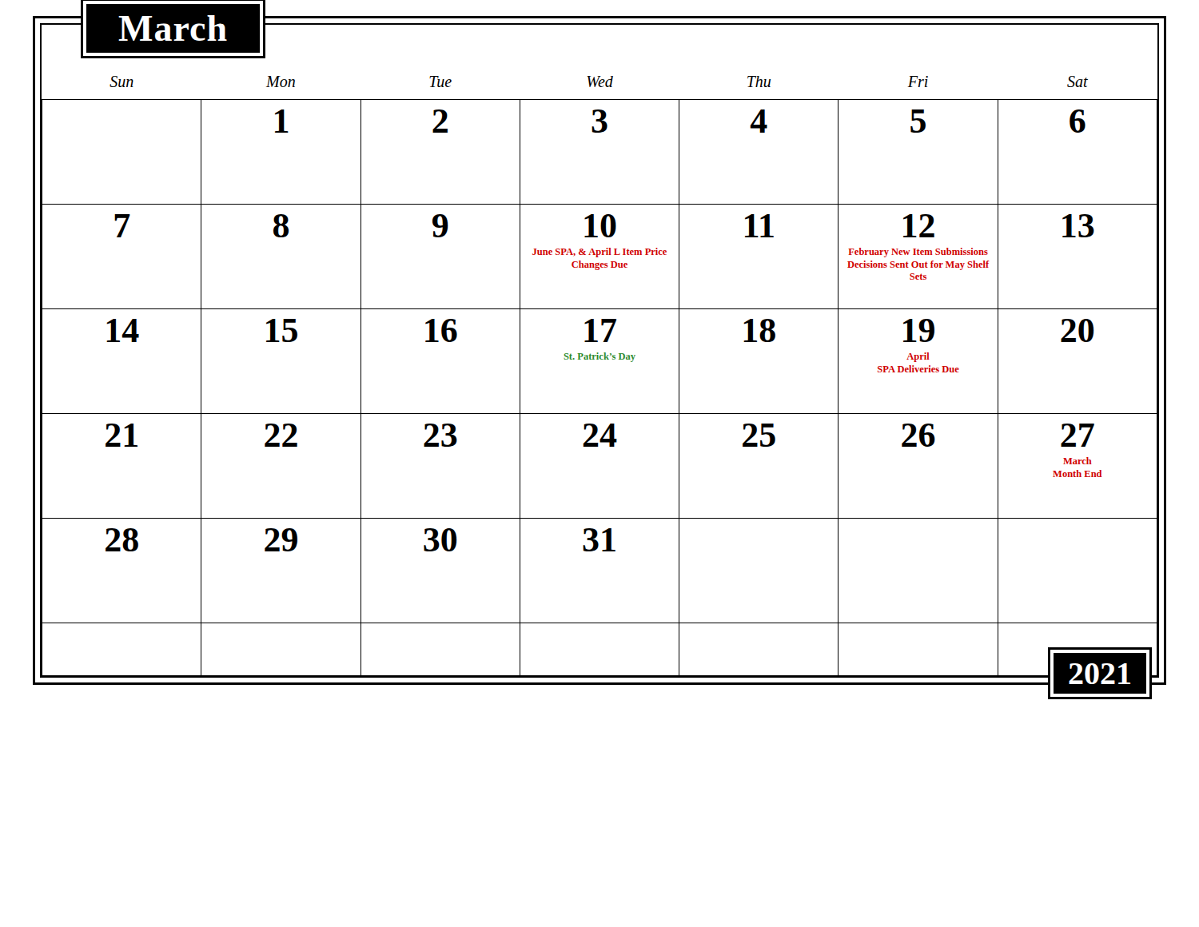March
| Sun | Mon | Tue | Wed | Thu | Fri | Sat |
| --- | --- | --- | --- | --- | --- | --- |
| | 1 | 2 | 3 | 4 | 5 | 6 |
| 7 | 8 | 9 | 10 June SPA, & April L Item Price Changes Due | 11 | 12 February New Item Submissions Decisions Sent Out for May Shelf Sets | 13 |
| 14 | 15 | 16 | 17 St. Patrick’s Day | 18 | 19 April SPA Deliveries Due | 20 |
| 21 | 22 | 23 | 24 | 25 | 26 | 27 March Month End |
| 28 | 29 | 30 | 31 | | | |
2021